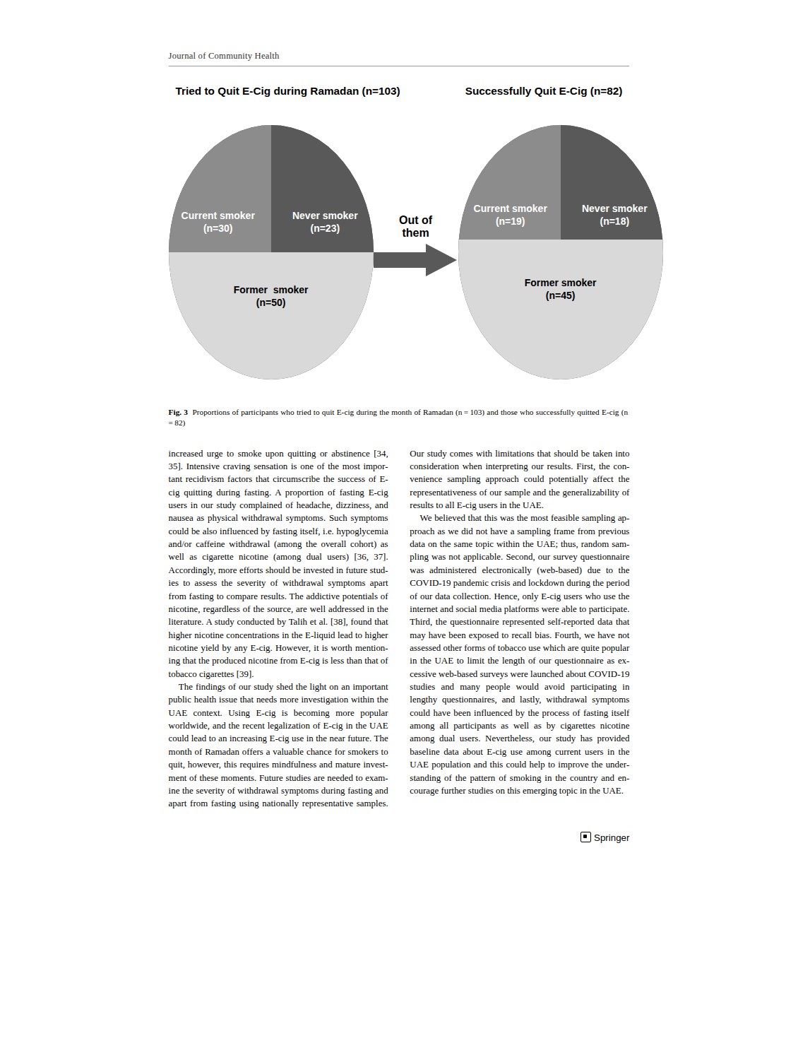Journal of Community Health
Tried to Quit E-Cig during Ramadan (n=103) Successfully Quit E-Cig (n=82)
Current smoker
(n=30)
Never smoker
(n=23)
Former smoker
(n=50)
Out of
them
Current smoker
(n=19)
Never smoker
(n=18)
Former smoker
(n=45)
Fig. 3 Proportions of participants who tried to quit E-cig during the month of Ramadan (n = 103) and those who successfully quitted E-cig (n = 82)
increased urge to smoke upon quitting or abstinence [34, 35]. Intensive craving sensation is one of the most important recidivism factors that circumscribe the success of E-cig quitting during fasting. A proportion of fasting E-cig users in our study complained of headache, dizziness, and nausea as physical withdrawal symptoms. Such symptoms could be also influenced by fasting itself, i.e. hypoglycemia and/or caffeine withdrawal (among the overall cohort) as well as cigarette nicotine (among dual users) [36, 37]. Accordingly, more efforts should be invested in future studies to assess the severity of withdrawal symptoms apart from fasting to compare results. The addictive potentials of nicotine, regardless of the source, are well addressed in the literature. A study conducted by Talih et al. [38], found that higher nicotine concentrations in the E-liquid lead to higher nicotine yield by any E-cig. However, it is worth mentioning that the produced nicotine from E-cig is less than that of tobacco cigarettes [39].
The findings of our study shed the light on an important public health issue that needs more investigation within the UAE context. Using E-cig is becoming more popular worldwide, and the recent legalization of E-cig in the UAE could lead to an increasing E-cig use in the near future. The month of Ramadan offers a valuable chance for smokers to quit, however, this requires mindfulness and mature investment of these moments. Future studies are needed to examine the severity of withdrawal symptoms during fasting and apart from fasting using nationally representative samples. Our study comes with limitations that should be taken into consideration when interpreting our results. First, the convenience sampling approach could potentially affect the representativeness of our sample and the generalizability of results to all E-cig users in the UAE.
We believed that this was the most feasible sampling approach as we did not have a sampling frame from previous data on the same topic within the UAE; thus, random sampling was not applicable. Second, our survey questionnaire was administered electronically (web-based) due to the COVID-19 pandemic crisis and lockdown during the period of our data collection. Hence, only E-cig users who use the internet and social media platforms were able to participate. Third, the questionnaire represented self-reported data that may have been exposed to recall bias. Fourth, we have not assessed other forms of tobacco use which are quite popular in the UAE to limit the length of our questionnaire as excessive web-based surveys were launched about COVID-19 studies and many people would avoid participating in lengthy questionnaires, and lastly, withdrawal symptoms could have been influenced by the process of fasting itself among all participants as well as by cigarettes nicotine among dual users. Nevertheless, our study has provided baseline data about E-cig use among current users in the UAE population and this could help to improve the understanding of the pattern of smoking in the country and encourage further studies on this emerging topic in the UAE.
Springer